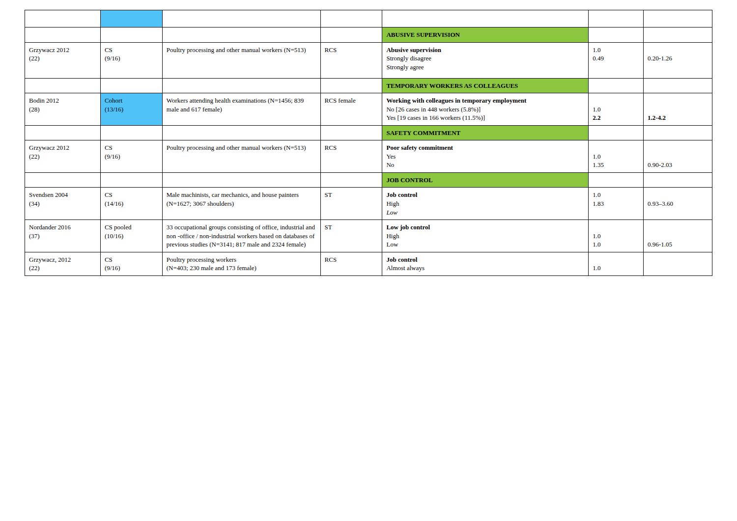| | | | | ABUSIVE SUPERVISION | | |
| Grzywacz 2012 (22) | CS (9/16) | Poultry processing and other manual workers (N=513) | RCS | Abusive supervision Strongly disagree Strongly agree | 1.0 0.49 | 0.20-1.26 |
| | | | | TEMPORARY WORKERS AS COLLEAGUES | | |
| Bodin 2012 (28) | Cohort (13/16) | Workers attending health examinations (N=1456; 839 male and 617 female) | RCS female | Working with colleagues in temporary employment No [26 cases in 448 workers (5.8%)] Yes [19 cases in 166 workers (11.5%)] | 1.0 2.2 | 1.2-4.2 |
| | | | | SAFETY COMMITMENT | | |
| Grzywacz 2012 (22) | CS (9/16) | Poultry processing and other manual workers (N=513) | RCS | Poor safety commitment Yes No | 1.0 1.35 | 0.90-2.03 |
| | | | | JOB CONTROL | | |
| Svendsen 2004 (34) | CS (14/16) | Male machinists, car mechanics, and house painters (N=1627; 3067 shoulders) | ST | Job control High Low | 1.0 1.83 | 0.93–3.60 |
| Nordander 2016 (37) | CS pooled (10/16) | 33 occupational groups consisting of office, industrial and non -office / non-industrial workers based on databases of previous studies (N=3141; 817 male and 2324 female) | ST | Low job control High Low | 1.0 1.0 | 0.96-1.05 |
| Grzywacz, 2012 (22) | CS (9/16) | Poultry processing workers (N=403; 230 male and 173 female) | RCS | Job control Almost always | 1.0 | |